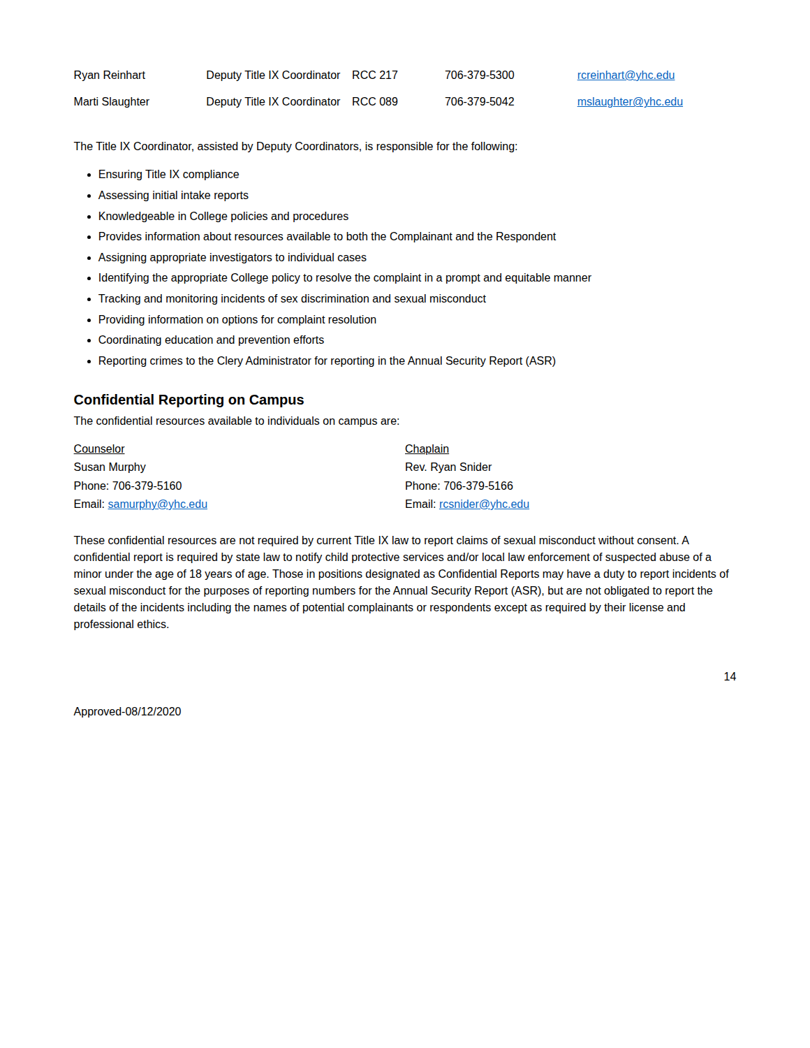| Ryan Reinhart | Deputy Title IX Coordinator | RCC 217 | 706-379-5300 | rcreinhart@yhc.edu |
| Marti Slaughter | Deputy Title IX Coordinator | RCC 089 | 706-379-5042 | mslaughter@yhc.edu |
The Title IX Coordinator, assisted by Deputy Coordinators, is responsible for the following:
Ensuring Title IX compliance
Assessing initial intake reports
Knowledgeable in College policies and procedures
Provides information about resources available to both the Complainant and the Respondent
Assigning appropriate investigators to individual cases
Identifying the appropriate College policy to resolve the complaint in a prompt and equitable manner
Tracking and monitoring incidents of sex discrimination and sexual misconduct
Providing information on options for complaint resolution
Coordinating education and prevention efforts
Reporting crimes to the Clery Administrator for reporting in the Annual Security Report (ASR)
Confidential Reporting on Campus
The confidential resources available to individuals on campus are:
| Counselor Susan Murphy Phone: 706-379-5160 Email: samurphy@yhc.edu | Chaplain Rev. Ryan Snider Phone: 706-379-5166 Email: rcsnider@yhc.edu |
These confidential resources are not required by current Title IX law to report claims of sexual misconduct without consent. A confidential report is required by state law to notify child protective services and/or local law enforcement of suspected abuse of a minor under the age of 18 years of age. Those in positions designated as Confidential Reports may have a duty to report incidents of sexual misconduct for the purposes of reporting numbers for the Annual Security Report (ASR), but are not obligated to report the details of the incidents including the names of potential complainants or respondents except as required by their license and professional ethics.
14
Approved-08/12/2020